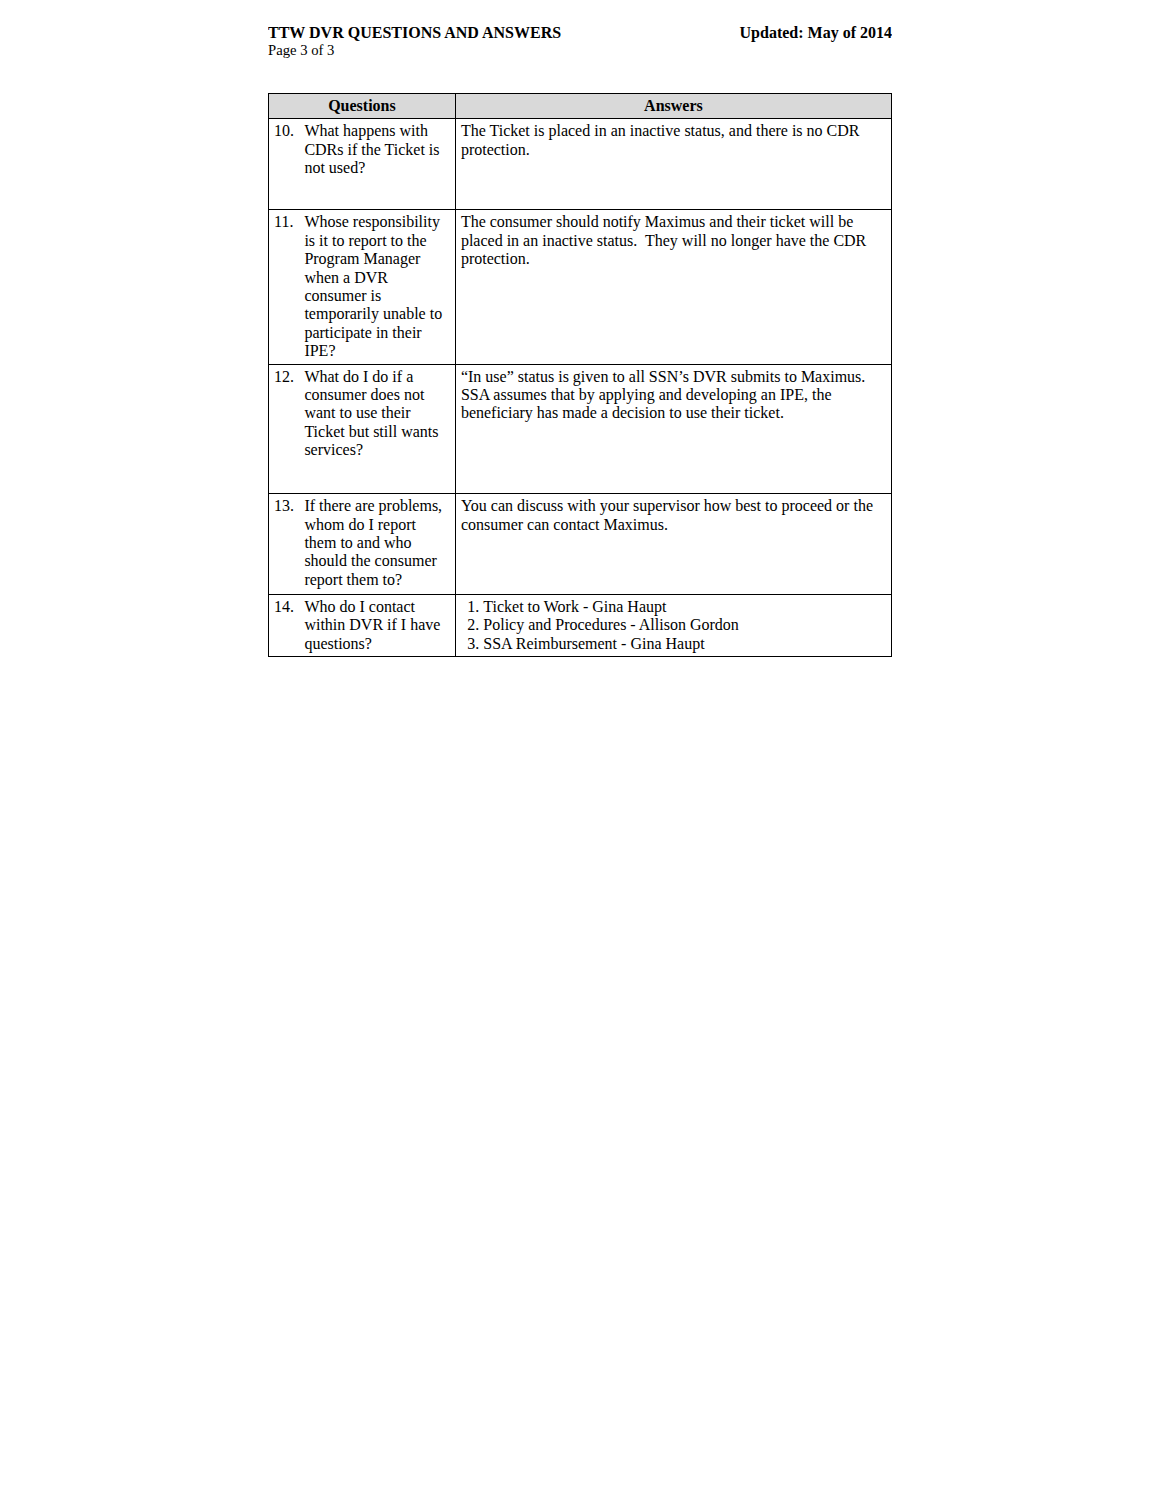TTW DVR QUESTIONS AND ANSWERS
Updated: May of 2014
Page 3 of 3
| Questions | Answers |
| --- | --- |
| 10. What happens with CDRs if the Ticket is not used? | The Ticket is placed in an inactive status, and there is no CDR protection. |
| 11. Whose responsibility is it to report to the Program Manager when a DVR consumer is temporarily unable to participate in their IPE? | The consumer should notify Maximus and their ticket will be placed in an inactive status. They will no longer have the CDR protection. |
| 12. What do I do if a consumer does not want to use their Ticket but still wants services? | “In use” status is given to all SSN’s DVR submits to Maximus. SSA assumes that by applying and developing an IPE, the beneficiary has made a decision to use their ticket. |
| 13. If there are problems, whom do I report them to and who should the consumer report them to? | You can discuss with your supervisor how best to proceed or the consumer can contact Maximus. |
| 14. Who do I contact within DVR if I have questions? | Ticket to Work - Gina Haupt Policy and Procedures - Allison Gordon SSA Reimbursement - Gina Haupt |